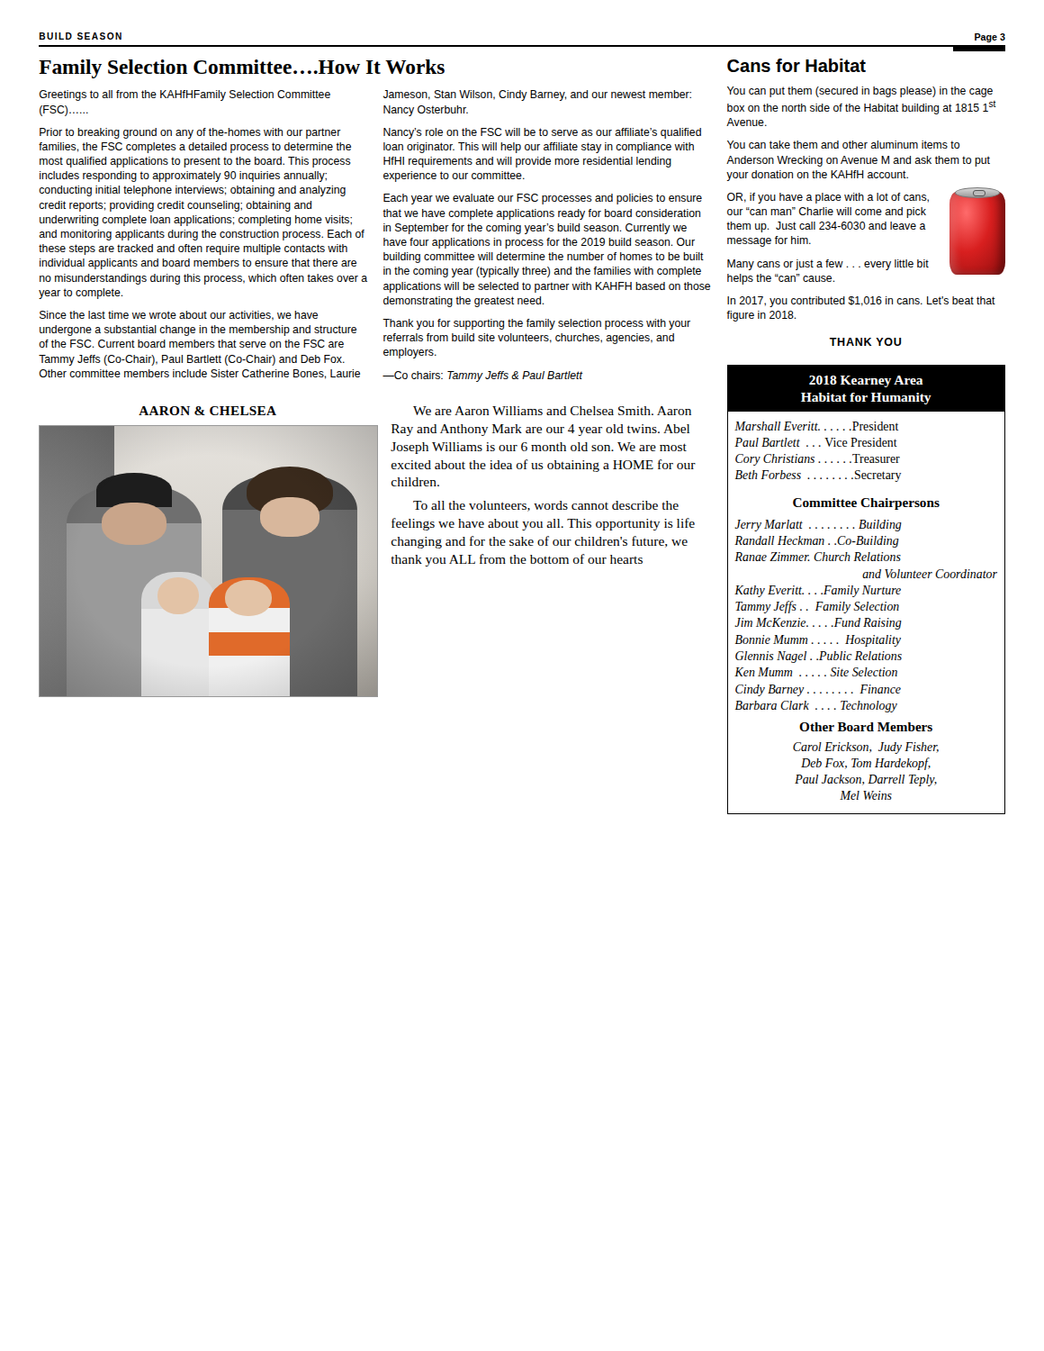BUILD SEASON
Page 3
Family Selection Committee….How It Works
Greetings to all from the KAHfHFamily Selection Committee (FSC)…...
Prior to breaking ground on any of the-homes with our partner families, the FSC completes a detailed process to determine the most qualified applications to present to the board. This process includes responding to approximately 90 inquiries annually; conducting initial telephone interviews; obtaining and analyzing credit reports; providing credit counseling; obtaining and underwriting complete loan applications; completing home visits; and monitoring applicants during the construction process. Each of these steps are tracked and often require multiple contacts with individual applicants and board members to ensure that there are no misunderstandings during this process, which often takes over a year to complete.
Since the last time we wrote about our activities, we have undergone a substantial change in the membership and structure of the FSC. Current board members that serve on the FSC are Tammy Jeffs (Co-Chair), Paul Bartlett (Co-Chair) and Deb Fox. Other committee members include Sister Catherine Bones, Laurie Jameson, Stan Wilson, Cindy Barney, and our newest member: Nancy Osterbuhr.
Nancy’s role on the FSC will be to serve as our affiliate’s qualified loan originator. This will help our affiliate stay in compliance with HfHI requirements and will provide more residential lending experience to our committee.
Each year we evaluate our FSC processes and policies to ensure that we have complete applications ready for board consideration in September for the coming year’s build season. Currently we have four applications in process for the 2019 build season. Our building committee will determine the number of homes to be built in the coming year (typically three) and the families with complete applications will be selected to partner with KAHFH based on those demonstrating the greatest need.
Thank you for supporting the family selection process with your referrals from build site volunteers, churches, agencies, and employers.
—Co chairs: Tammy Jeffs & Paul Bartlett
Aaron & Chelsea
We are Aaron Williams and Chelsea Smith. Aaron Ray and Anthony Mark are our 4 year old twins. Abel Joseph Williams is our 6 month old son. We are most excited about the idea of us obtaining a HOME for our children.
To all the volunteers, words cannot describe the feelings we have about you all. This opportunity is life changing and for the sake of our children's future, we thank you ALL from the bottom of our hearts
Cans for Habitat
You can put them (secured in bags please) in the cage box on the north side of the Habitat building at 1815 1st Avenue.
You can take them and other aluminum items to Anderson Wrecking on Avenue M and ask them to put your donation on the KAHfH account.
OR, if you have a place with a lot of cans, our “can man” Charlie will come and pick them up. Just call 234-6030 and leave a message for him.
Many cans or just a few . . . every little bit helps the “can” cause.
In 2017, you contributed $1,016 in cans. Let's beat that figure in 2018.
THANK YOU
2018 Kearney Area
Habitat for Humanity
Marshall Everitt. . . . . .President
Paul Bartlett . . . Vice President
Cory Christians . . . . . .Treasurer
Beth Forbess . . . . . . . .Secretary
Committee Chairpersons
Jerry Marlatt . . . . . . . . Building
Randall Heckman . .Co-Building
Ranae Zimmer. Church Relations
and Volunteer Coordinator
Kathy Everitt. . . .Family Nurture
Tammy Jeffs . . Family Selection
Jim McKenzie. . . . .Fund Raising
Bonnie Mumm . . . . . Hospitality
Glennis Nagel . .Public Relations
Ken Mumm . . . . . Site Selection
Cindy Barney . . . . . . . . Finance
Barbara Clark . . . . Technology
Other Board Members Carol Erickson, Judy Fisher,
Deb Fox, Tom Hardekopf,
Paul Jackson, Darrell Teply,
Mel Weins